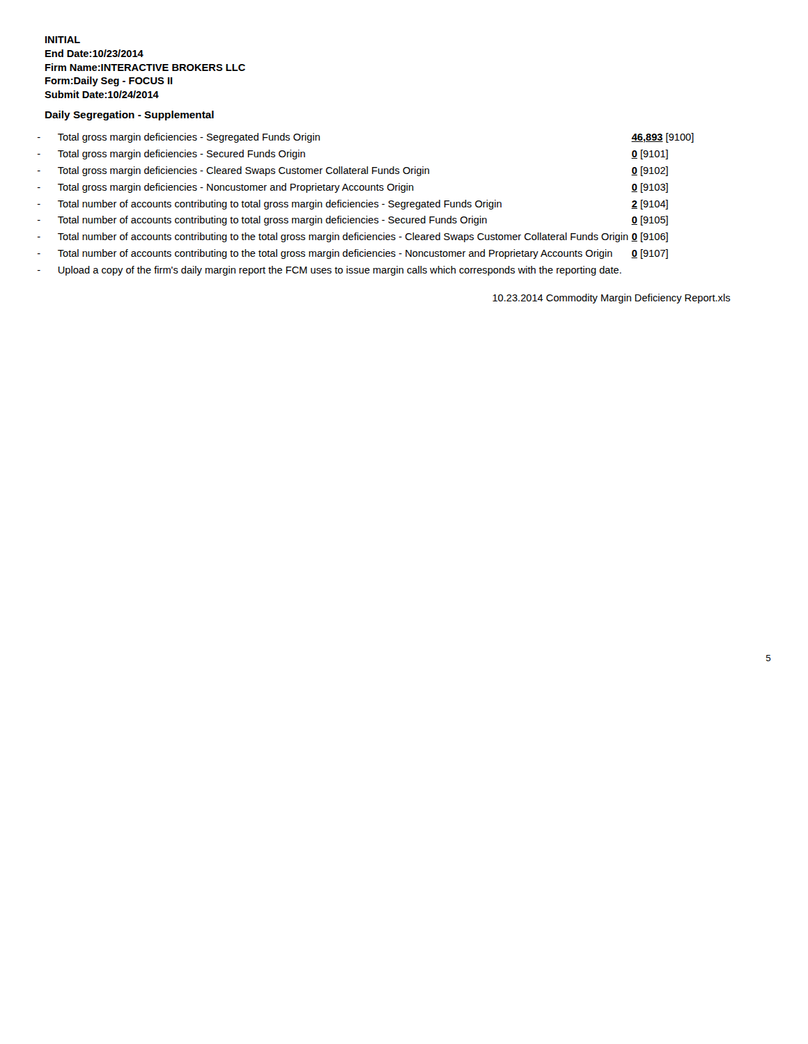INITIAL
End Date:10/23/2014
Firm Name:INTERACTIVE BROKERS LLC
Form:Daily Seg - FOCUS II
Submit Date:10/24/2014
Daily Segregation - Supplemental
| - | Total gross margin deficiencies - Segregated Funds Origin | 46,893 [9100] |
| - | Total gross margin deficiencies - Secured Funds Origin | 0 [9101] |
| - | Total gross margin deficiencies - Cleared Swaps Customer Collateral Funds Origin | 0 [9102] |
| - | Total gross margin deficiencies - Noncustomer and Proprietary Accounts Origin | 0 [9103] |
| - | Total number of accounts contributing to total gross margin deficiencies - Segregated Funds Origin | 2 [9104] |
| - | Total number of accounts contributing to total gross margin deficiencies - Secured Funds Origin | 0 [9105] |
| - | Total number of accounts contributing to the total gross margin deficiencies - Cleared Swaps Customer Collateral Funds Origin | 0 [9106] |
| - | Total number of accounts contributing to the total gross margin deficiencies - Noncustomer and Proprietary Accounts Origin | 0 [9107] |
| - | Upload a copy of the firm's daily margin report the FCM uses to issue margin calls which corresponds with the reporting date. | |
10.23.2014 Commodity Margin Deficiency Report.xls
5